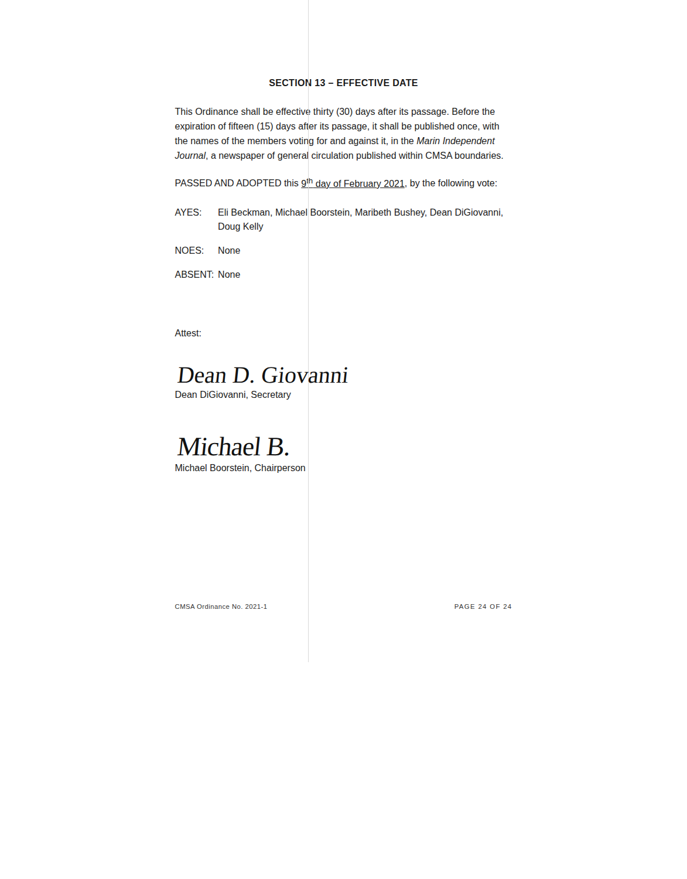SECTION 13 – EFFECTIVE DATE
This Ordinance shall be effective thirty (30) days after its passage. Before the expiration of fifteen (15) days after its passage, it shall be published once, with the names of the members voting for and against it, in the Marin Independent Journal, a newspaper of general circulation published within CMSA boundaries.
PASSED AND ADOPTED this 9th day of February 2021, by the following vote:
AYES:
Eli Beckman, Michael Boorstein, Maribeth Bushey, Dean DiGiovanni, Doug Kelly
NOES:
None
ABSENT:
None
Attest:
Dean D. Giovanni
Dean DiGiovanni, Secretary
Michael B.
Michael Boorstein, Chairperson
CMSA Ordinance No. 2021-1
PAGE 24 OF 24